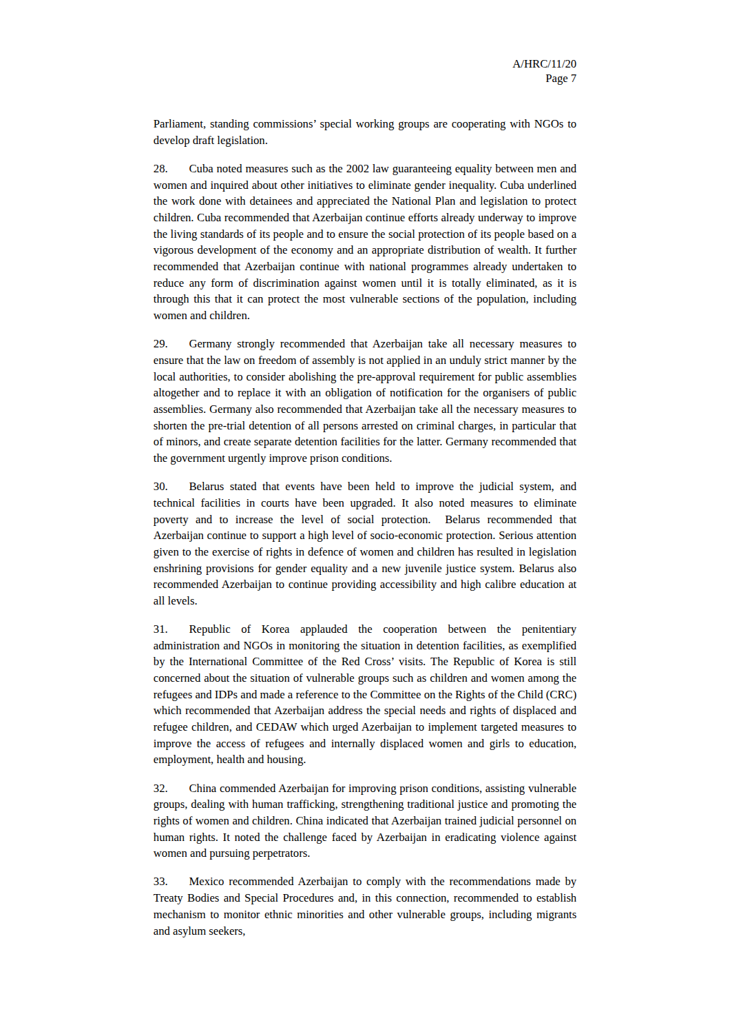A/HRC/11/20
Page 7
Parliament, standing commissions’ special working groups are cooperating with NGOs to develop draft legislation.
28. Cuba noted measures such as the 2002 law guaranteeing equality between men and women and inquired about other initiatives to eliminate gender inequality. Cuba underlined the work done with detainees and appreciated the National Plan and legislation to protect children. Cuba recommended that Azerbaijan continue efforts already underway to improve the living standards of its people and to ensure the social protection of its people based on a vigorous development of the economy and an appropriate distribution of wealth. It further recommended that Azerbaijan continue with national programmes already undertaken to reduce any form of discrimination against women until it is totally eliminated, as it is through this that it can protect the most vulnerable sections of the population, including women and children.
29. Germany strongly recommended that Azerbaijan take all necessary measures to ensure that the law on freedom of assembly is not applied in an unduly strict manner by the local authorities, to consider abolishing the pre-approval requirement for public assemblies altogether and to replace it with an obligation of notification for the organisers of public assemblies. Germany also recommended that Azerbaijan take all the necessary measures to shorten the pre-trial detention of all persons arrested on criminal charges, in particular that of minors, and create separate detention facilities for the latter. Germany recommended that the government urgently improve prison conditions.
30. Belarus stated that events have been held to improve the judicial system, and technical facilities in courts have been upgraded. It also noted measures to eliminate poverty and to increase the level of social protection. Belarus recommended that Azerbaijan continue to support a high level of socio-economic protection. Serious attention given to the exercise of rights in defence of women and children has resulted in legislation enshrining provisions for gender equality and a new juvenile justice system. Belarus also recommended Azerbaijan to continue providing accessibility and high calibre education at all levels.
31. Republic of Korea applauded the cooperation between the penitentiary administration and NGOs in monitoring the situation in detention facilities, as exemplified by the International Committee of the Red Cross’ visits. The Republic of Korea is still concerned about the situation of vulnerable groups such as children and women among the refugees and IDPs and made a reference to the Committee on the Rights of the Child (CRC) which recommended that Azerbaijan address the special needs and rights of displaced and refugee children, and CEDAW which urged Azerbaijan to implement targeted measures to improve the access of refugees and internally displaced women and girls to education, employment, health and housing.
32. China commended Azerbaijan for improving prison conditions, assisting vulnerable groups, dealing with human trafficking, strengthening traditional justice and promoting the rights of women and children. China indicated that Azerbaijan trained judicial personnel on human rights. It noted the challenge faced by Azerbaijan in eradicating violence against women and pursuing perpetrators.
33. Mexico recommended Azerbaijan to comply with the recommendations made by Treaty Bodies and Special Procedures and, in this connection, recommended to establish mechanism to monitor ethnic minorities and other vulnerable groups, including migrants and asylum seekers,